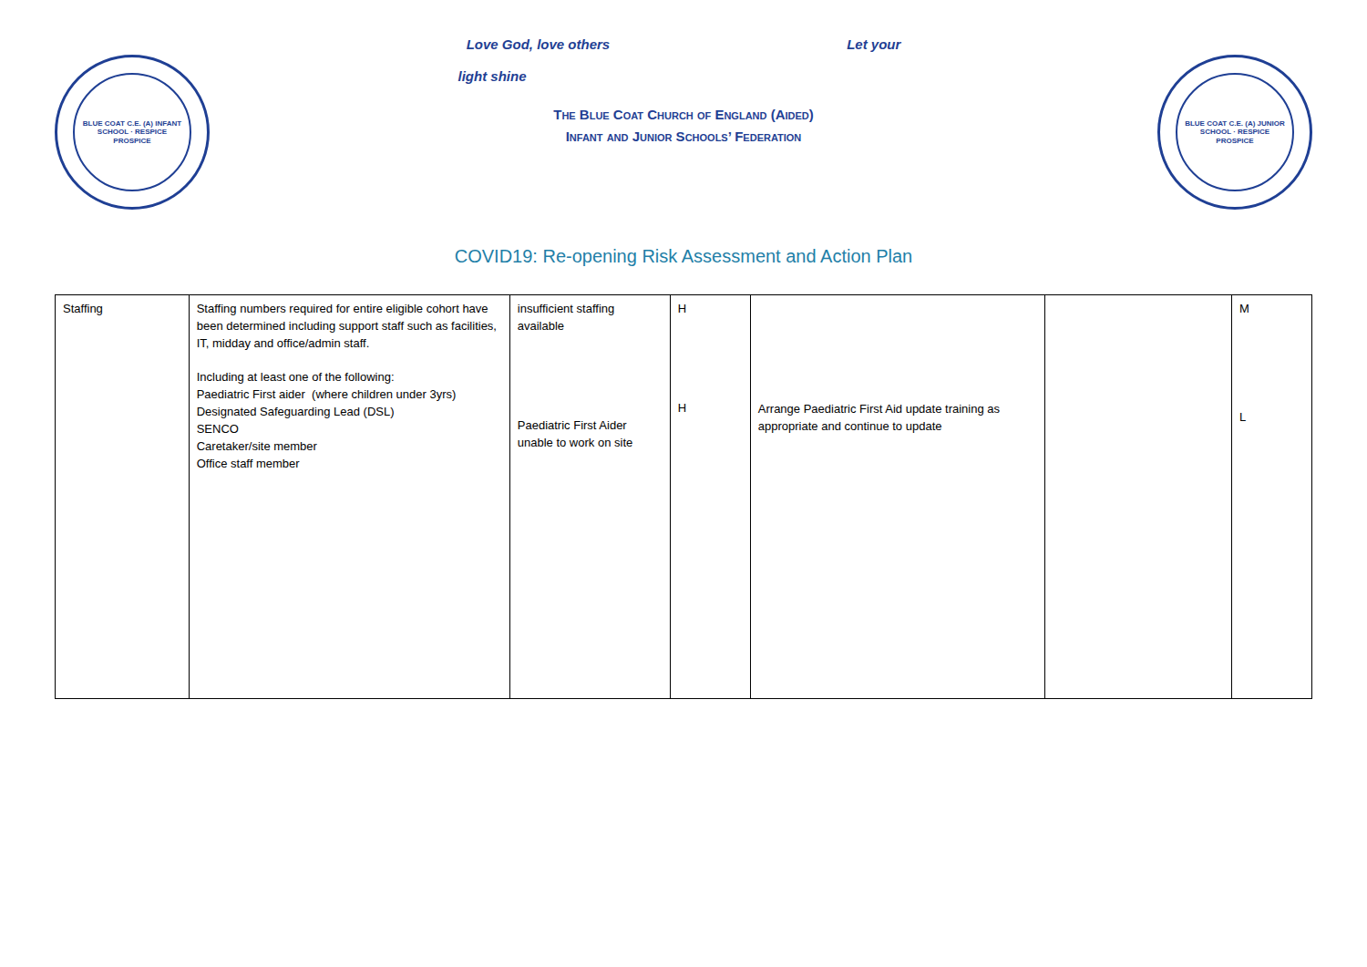BLUE COAT C.E. (A) INFANT SCHOOL · RESPICE PROSPICE
BLUE COAT C.E. (A) JUNIOR SCHOOL · RESPICE PROSPICE
Love God, love others Let your
light shine
The Blue Coat Church of England (Aided)
Infant and Junior Schools’ Federation
COVID19: Re-opening Risk Assessment and Action Plan
| Staffing | Staffing numbers required for entire eligible cohort have been determined including support staff such as facilities, IT, midday and office/admin staff. Including at least one of the following: Paediatric First aider (where children under 3yrs) Designated Safeguarding Lead (DSL) SENCO Caretaker/site member Office staff member | insufficient staffing available Paediatric First Aider unable to work on site | H H | Arrange Paediatric First Aid update training as appropriate and continue to update | | M L |